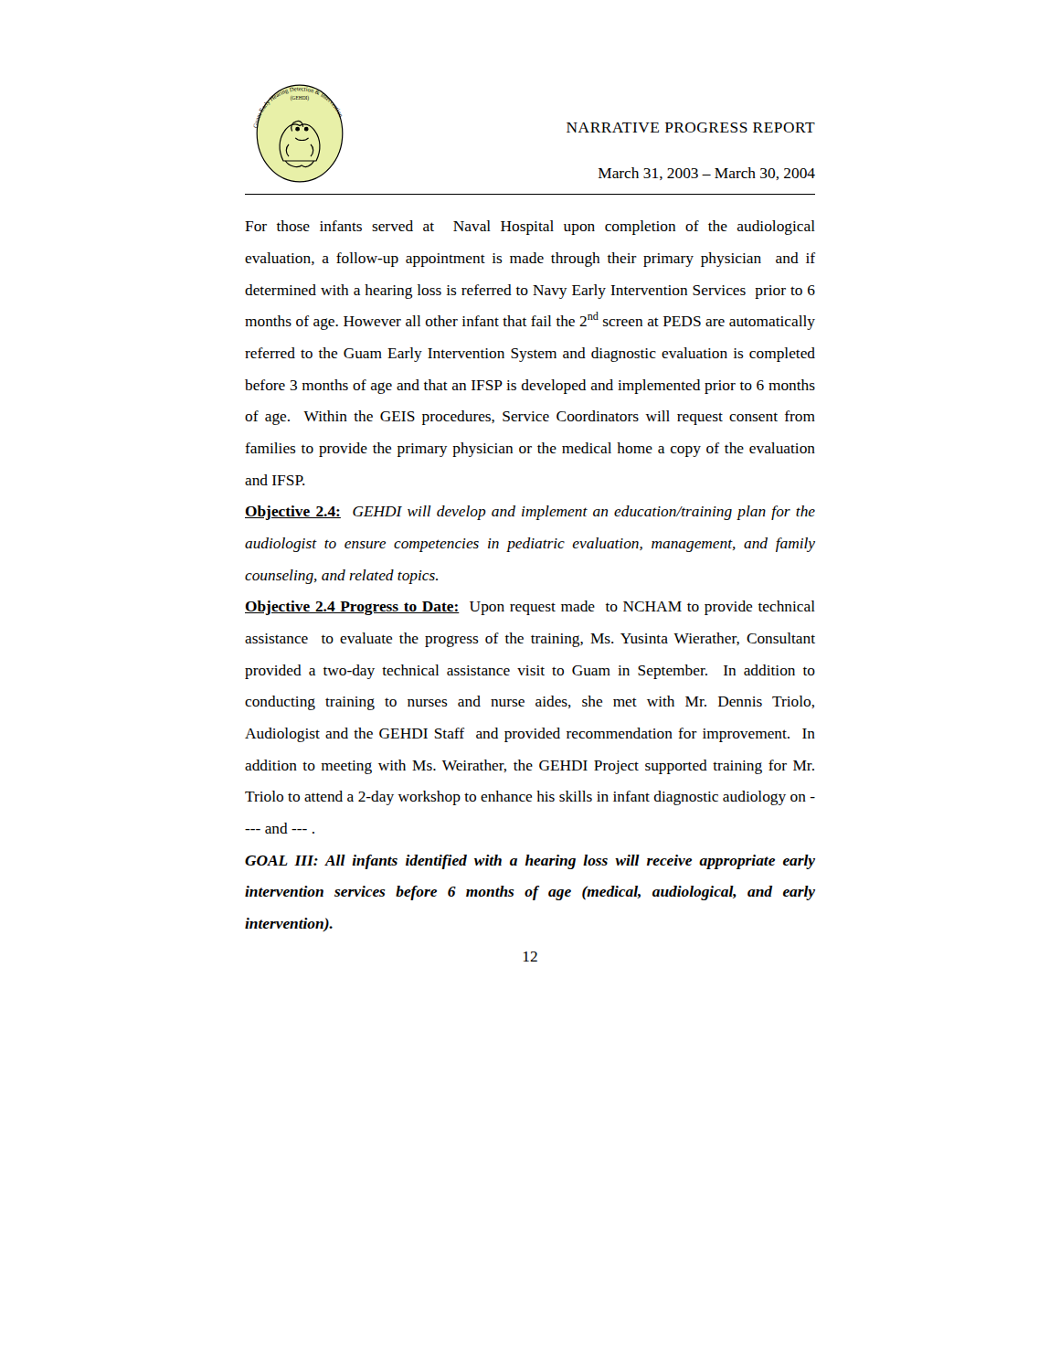Guam Early Hearing Detection & Intervention (GEHDI)
NARRATIVE PROGRESS REPORT
March 31, 2003 – March 30, 2004
For those infants served at Naval Hospital upon completion of the audiological evaluation, a follow-up appointment is made through their primary physician and if determined with a hearing loss is referred to Navy Early Intervention Services prior to 6 months of age. However all other infant that fail the 2nd screen at PEDS are automatically referred to the Guam Early Intervention System and diagnostic evaluation is completed before 3 months of age and that an IFSP is developed and implemented prior to 6 months of age. Within the GEIS procedures, Service Coordinators will request consent from families to provide the primary physician or the medical home a copy of the evaluation and IFSP.
Objective 2.4: GEHDI will develop and implement an education/training plan for the audiologist to ensure competencies in pediatric evaluation, management, and family counseling, and related topics.
Objective 2.4 Progress to Date: Upon request made to NCHAM to provide technical assistance to evaluate the progress of the training, Ms. Yusinta Wierather, Consultant provided a two-day technical assistance visit to Guam in September. In addition to conducting training to nurses and nurse aides, she met with Mr. Dennis Triolo, Audiologist and the GEHDI Staff and provided recommendation for improvement. In addition to meeting with Ms. Weirather, the GEHDI Project supported training for Mr. Triolo to attend a 2-day workshop to enhance his skills in infant diagnostic audiology on ---- and --- .
GOAL III: All infants identified with a hearing loss will receive appropriate early intervention services before 6 months of age (medical, audiological, and early intervention).
12